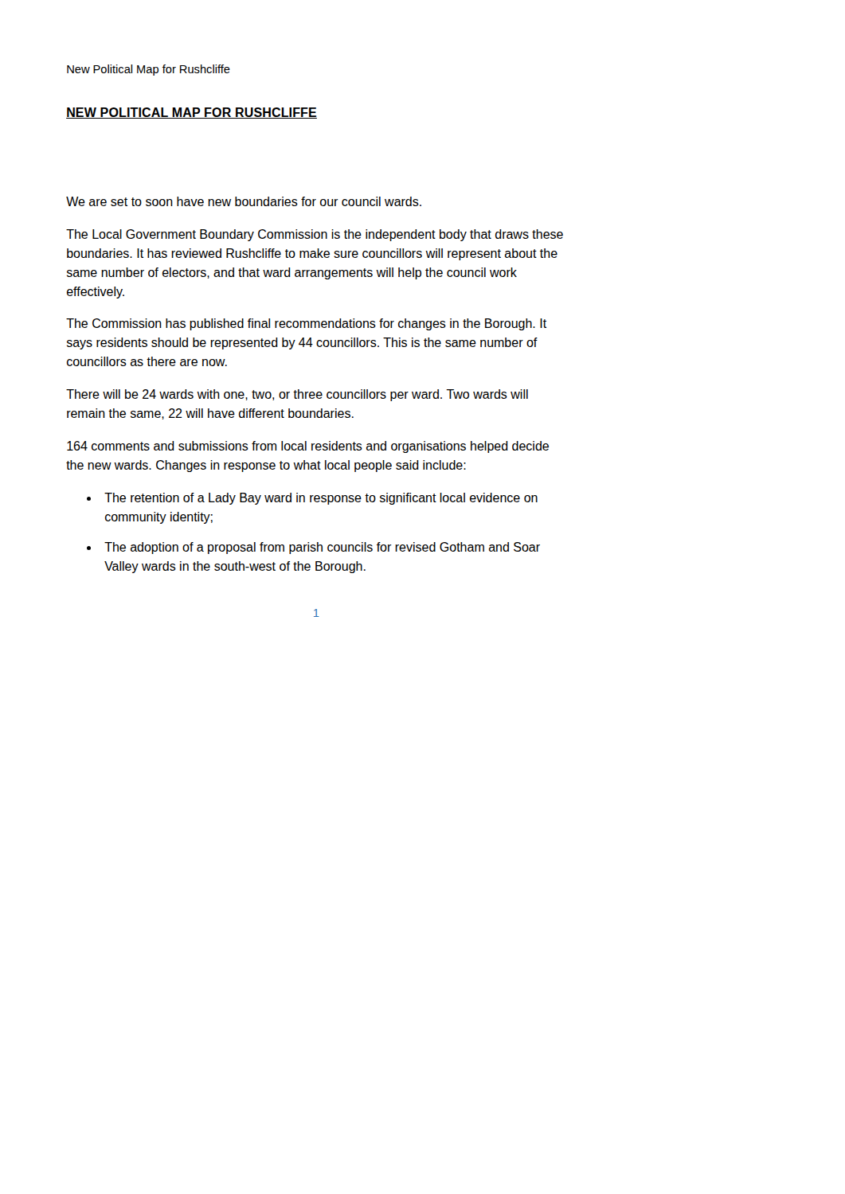New Political Map for Rushcliffe
NEW POLITICAL MAP FOR RUSHCLIFFE
We are set to soon have new boundaries for our council wards.
The Local Government Boundary Commission is the independent body that draws these boundaries. It has reviewed Rushcliffe to make sure councillors will represent about the same number of electors, and that ward arrangements will help the council work effectively.
The Commission has published final recommendations for changes in the Borough. It says residents should be represented by 44 councillors. This is the same number of councillors as there are now.
There will be 24 wards with one, two, or three councillors per ward. Two wards will remain the same, 22 will have different boundaries.
164 comments and submissions from local residents and organisations helped decide the new wards. Changes in response to what local people said include:
The retention of a Lady Bay ward in response to significant local evidence on community identity;
The adoption of a proposal from parish councils for revised Gotham and Soar Valley wards in the south-west of the Borough.
1